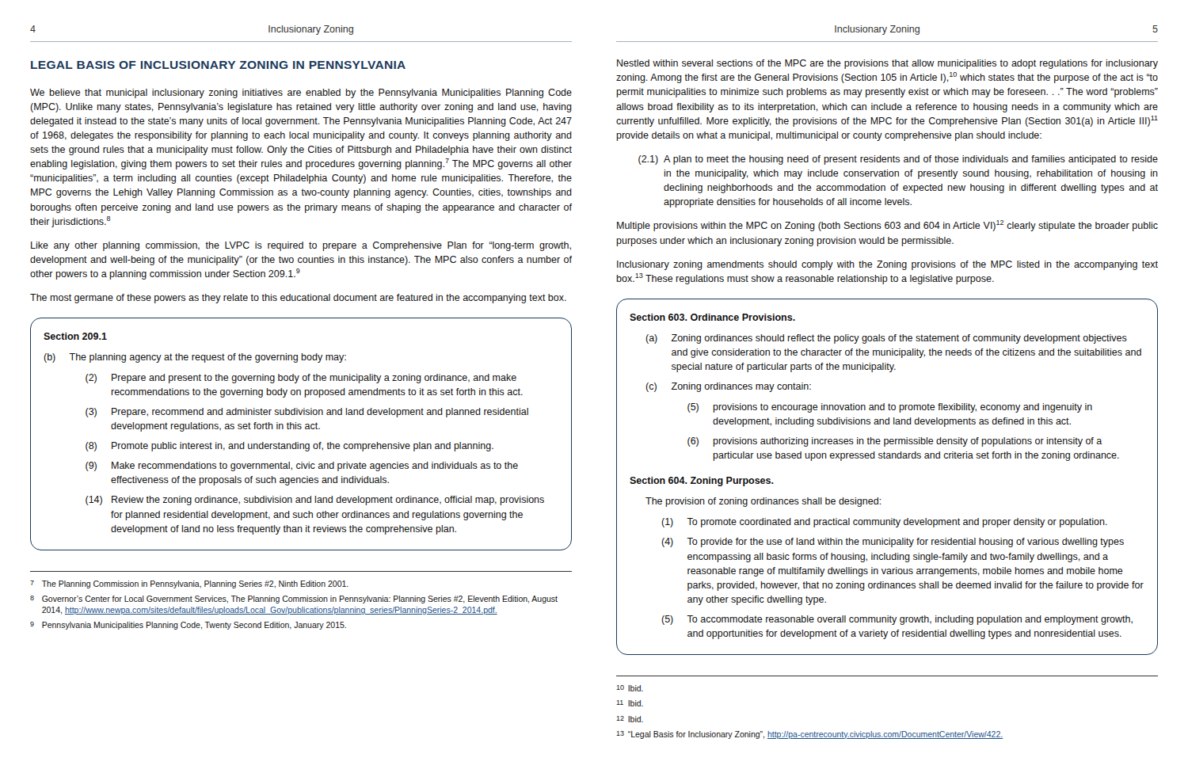4 Inclusionary Zoning
Legal Basis of Inclusionary Zoning in Pennsylvania
We believe that municipal inclusionary zoning initiatives are enabled by the Pennsylvania Municipalities Planning Code (MPC). Unlike many states, Pennsylvania’s legislature has retained very little authority over zoning and land use, having delegated it instead to the state’s many units of local government. The Pennsylvania Municipalities Planning Code, Act 247 of 1968, delegates the responsibility for planning to each local municipality and county. It conveys planning authority and sets the ground rules that a municipality must follow. Only the Cities of Pittsburgh and Philadelphia have their own distinct enabling legislation, giving them powers to set their rules and procedures governing planning.7 The MPC governs all other “municipalities”, a term including all counties (except Philadelphia County) and home rule municipalities. Therefore, the MPC governs the Lehigh Valley Planning Commission as a two-county planning agency. Counties, cities, townships and boroughs often perceive zoning and land use powers as the primary means of shaping the appearance and character of their jurisdictions.8
Like any other planning commission, the LVPC is required to prepare a Comprehensive Plan for “long-term growth, development and well-being of the municipality” (or the two counties in this instance). The MPC also confers a number of other powers to a planning commission under Section 209.1.9
The most germane of these powers as they relate to this educational document are featured in the accompanying text box.
Section 209.1
(b) The planning agency at the request of the governing body may:
(2) Prepare and present to the governing body of the municipality a zoning ordinance, and make recommendations to the governing body on proposed amendments to it as set forth in this act.
(3) Prepare, recommend and administer subdivision and land development and planned residential development regulations, as set forth in this act.
(8) Promote public interest in, and understanding of, the comprehensive plan and planning.
(9) Make recommendations to governmental, civic and private agencies and individuals as to the effectiveness of the proposals of such agencies and individuals.
(14) Review the zoning ordinance, subdivision and land development ordinance, official map, provisions for planned residential development, and such other ordinances and regulations governing the development of land no less frequently than it reviews the comprehensive plan.
7 The Planning Commission in Pennsylvania, Planning Series #2, Ninth Edition 2001.
8 Governor’s Center for Local Government Services, The Planning Commission in Pennsylvania: Planning Series #2, Eleventh Edition, August 2014, http://www.newpa.com/sites/default/files/uploads/Local_Gov/publications/planning_series/PlanningSeries-2_2014.pdf.
9 Pennsylvania Municipalities Planning Code, Twenty Second Edition, January 2015.
5 Inclusionary Zoning
Nestled within several sections of the MPC are the provisions that allow municipalities to adopt regulations for inclusionary zoning. Among the first are the General Provisions (Section 105 in Article I),10 which states that the purpose of the act is “to permit municipalities to minimize such problems as may presently exist or which may be foreseen. . .” The word “problems” allows broad flexibility as to its interpretation, which can include a reference to housing needs in a community which are currently unfulfilled. More explicitly, the provisions of the MPC for the Comprehensive Plan (Section 301(a) in Article III)11 provide details on what a municipal, multimunicipal or county comprehensive plan should include:
(2.1) A plan to meet the housing need of present residents and of those individuals and families anticipated to reside in the municipality, which may include conservation of presently sound housing, rehabilitation of housing in declining neighborhoods and the accommodation of expected new housing in different dwelling types and at appropriate densities for households of all income levels.
Multiple provisions within the MPC on Zoning (both Sections 603 and 604 in Article VI)12 clearly stipulate the broader public purposes under which an inclusionary zoning provision would be permissible.
Inclusionary zoning amendments should comply with the Zoning provisions of the MPC listed in the accompanying text box.13 These regulations must show a reasonable relationship to a legislative purpose.
Section 603. Ordinance Provisions.
(a) Zoning ordinances should reflect the policy goals of the statement of community development objectives and give consideration to the character of the municipality, the needs of the citizens and the suitabilities and special nature of particular parts of the municipality.
(c) Zoning ordinances may contain:
(5) provisions to encourage innovation and to promote flexibility, economy and ingenuity in development, including subdivisions and land developments as defined in this act.
(6) provisions authorizing increases in the permissible density of populations or intensity of a particular use based upon expressed standards and criteria set forth in the zoning ordinance.
Section 604. Zoning Purposes.
The provision of zoning ordinances shall be designed:
(1) To promote coordinated and practical community development and proper density or population.
(4) To provide for the use of land within the municipality for residential housing of various dwelling types encompassing all basic forms of housing, including single-family and two-family dwellings, and a reasonable range of multifamily dwellings in various arrangements, mobile homes and mobile home parks, provided, however, that no zoning ordinances shall be deemed invalid for the failure to provide for any other specific dwelling type.
(5) To accommodate reasonable overall community growth, including population and employment growth, and opportunities for development of a variety of residential dwelling types and nonresidential uses.
10 Ibid.
11 Ibid.
12 Ibid.
13“Legal Basis for Inclusionary Zoning”, http://pa-centrecounty.civicplus.com/DocumentCenter/View/422.